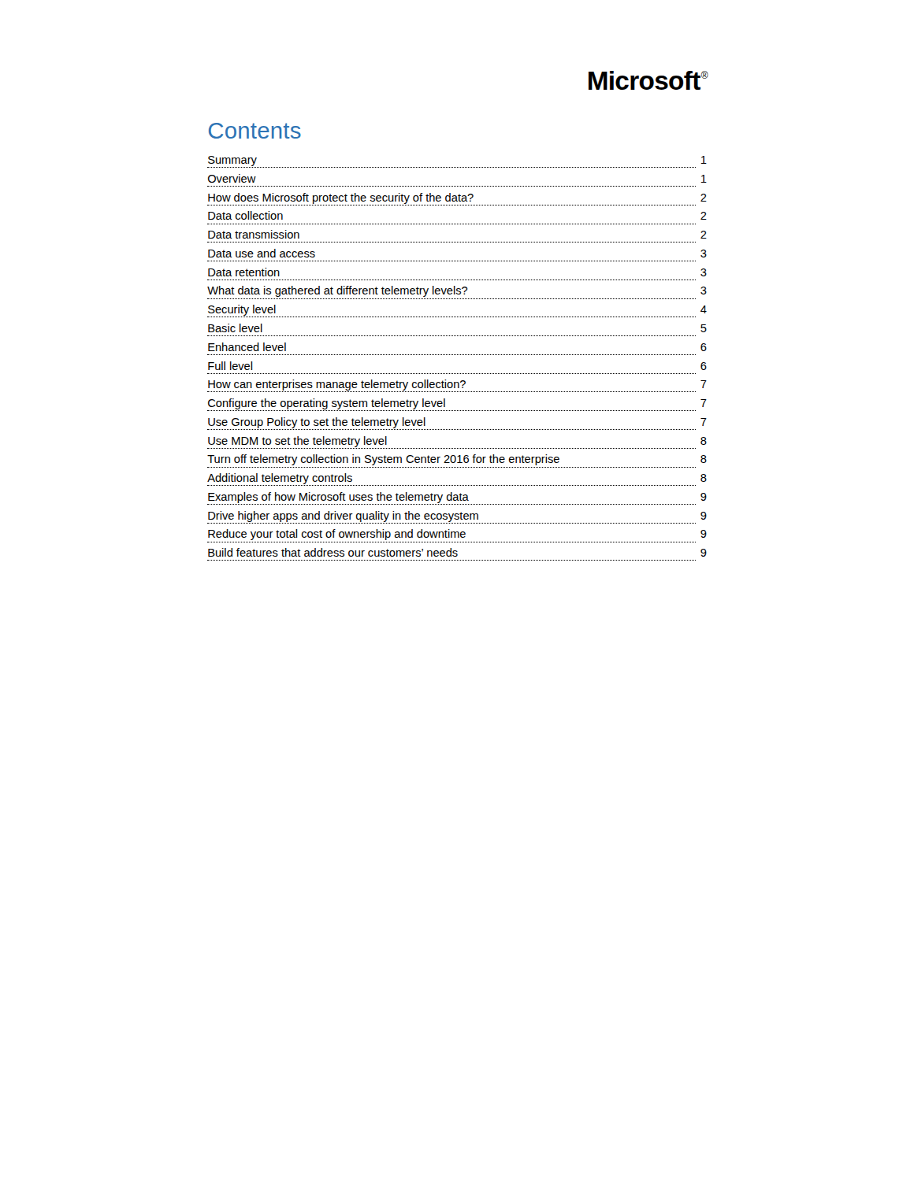Microsoft®
Contents
1 Summary
1 Overview
2 How does Microsoft protect the security of the data?
2 Data collection
2 Data transmission
3 Data use and access
3 Data retention
3 What data is gathered at different telemetry levels?
4 Security level
5 Basic level
6 Enhanced level
6 Full level
7 How can enterprises manage telemetry collection?
7 Configure the operating system telemetry level
7 Use Group Policy to set the telemetry level
8 Use MDM to set the telemetry level
8 Turn off telemetry collection in System Center 2016 for the enterprise
8 Additional telemetry controls
9 Examples of how Microsoft uses the telemetry data
9 Drive higher apps and driver quality in the ecosystem
9 Reduce your total cost of ownership and downtime
9 Build features that address our customers’ needs